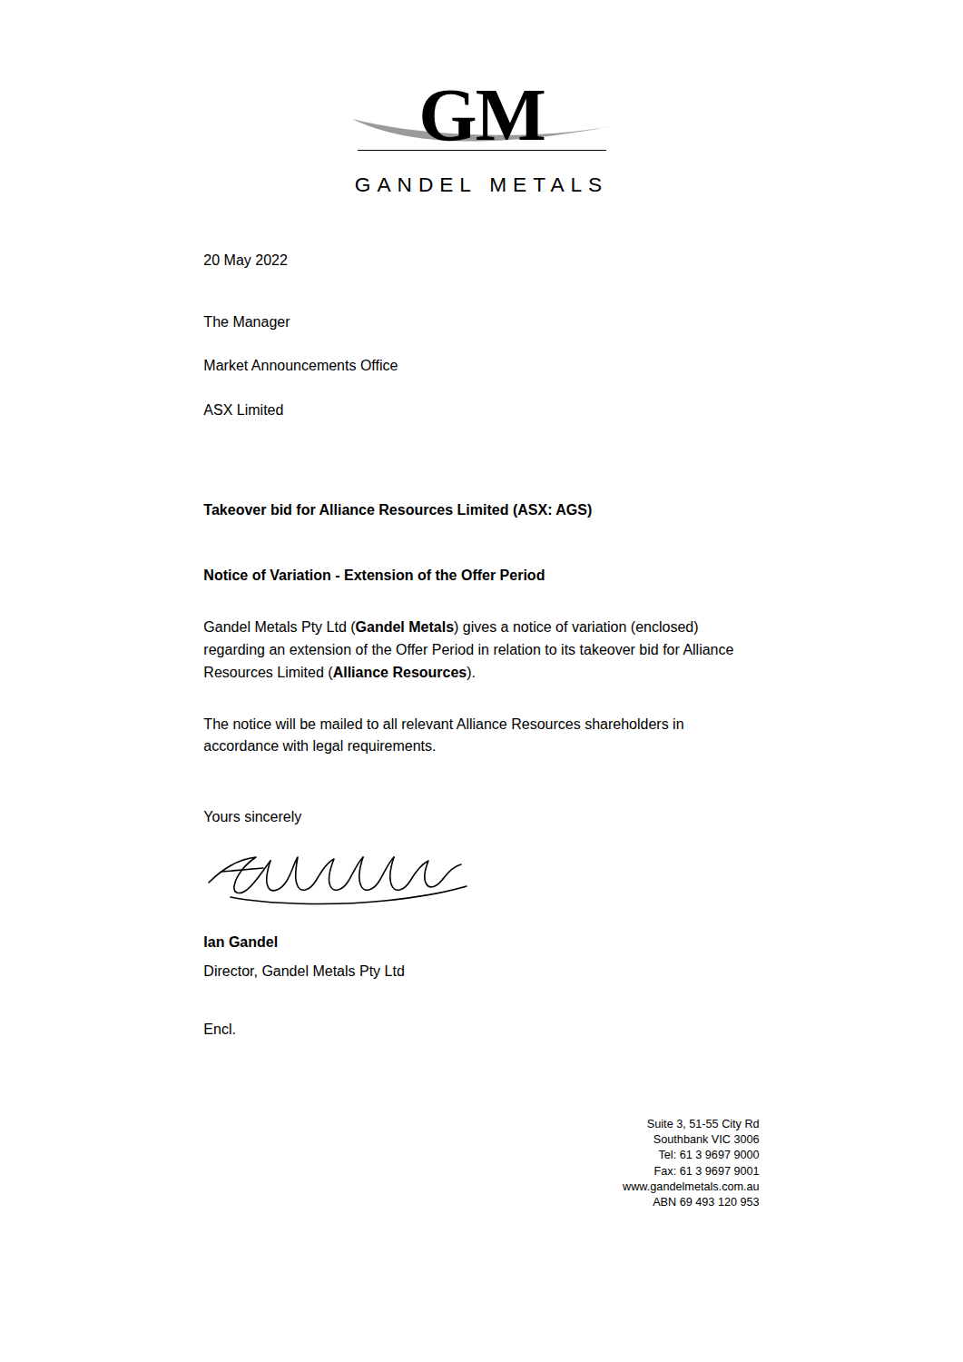GM
GANDEL METALS
20 May 2022
The Manager
Market Announcements Office
ASX Limited
Takeover bid for Alliance Resources Limited (ASX: AGS)
Notice of Variation - Extension of the Offer Period
Gandel Metals Pty Ltd (Gandel Metals) gives a notice of variation (enclosed) regarding an extension of the Offer Period in relation to its takeover bid for Alliance Resources Limited (Alliance Resources).
The notice will be mailed to all relevant Alliance Resources shareholders in accordance with legal requirements.
Yours sincerely
Ian Gandel
Director, Gandel Metals Pty Ltd
Encl.
Suite 3, 51-55 City Rd
Southbank VIC 3006
Tel: 61 3 9697 9000
Fax: 61 3 9697 9001
www.gandelmetals.com.au
ABN 69 493 120 953